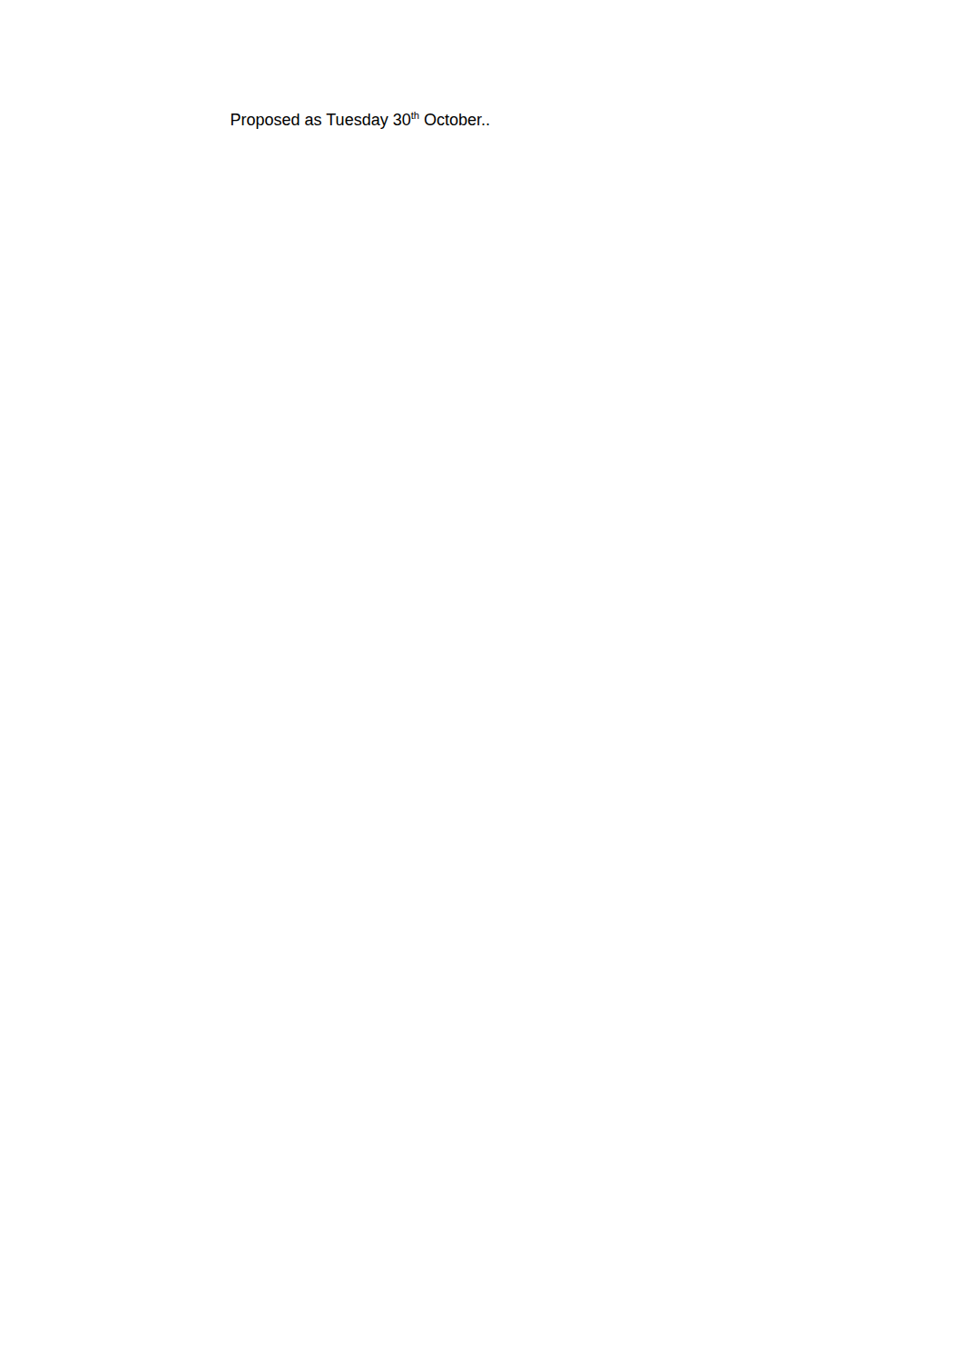Proposed as Tuesday 30th October..